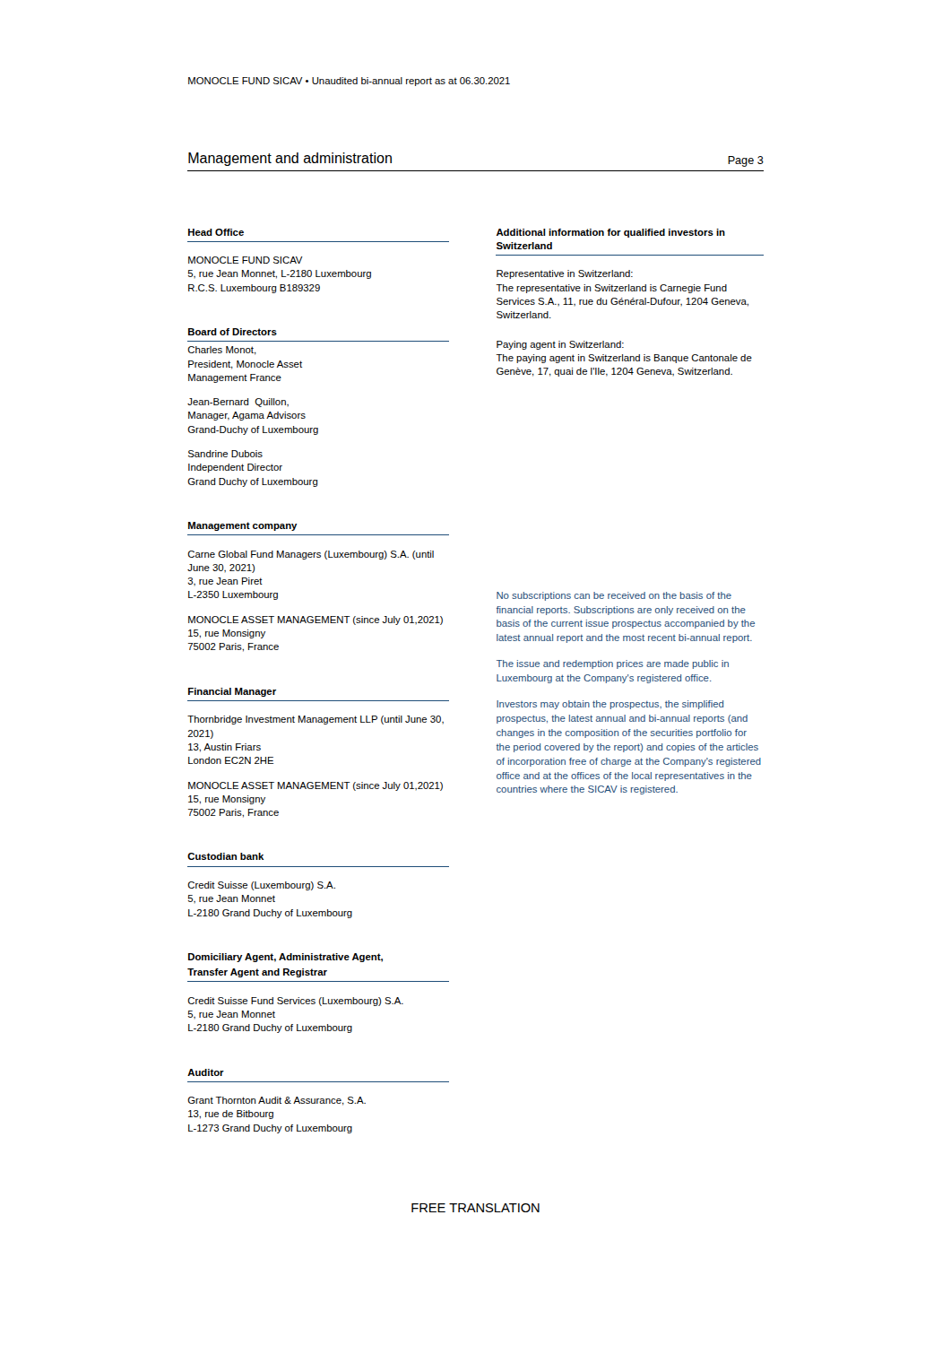MONOCLE FUND SICAV • Unaudited bi-annual report as at 06.30.2021
Management and administration
Page 3
Head Office
MONOCLE FUND SICAV
5, rue Jean Monnet, L-2180 Luxembourg
R.C.S. Luxembourg B189329
Board of Directors
Charles Monot,
President, Monocle Asset
Management France
Jean-Bernard Quillon,
Manager, Agama Advisors
Grand-Duchy of Luxembourg
Sandrine Dubois
Independent Director
Grand Duchy of Luxembourg
Management company
Carne Global Fund Managers (Luxembourg) S.A. (until June 30, 2021)
3, rue Jean Piret
L-2350 Luxembourg
MONOCLE ASSET MANAGEMENT (since July 01,2021)
15, rue Monsigny
75002 Paris, France
Financial Manager
Thornbridge Investment Management LLP (until June 30, 2021)
13, Austin Friars
London EC2N 2HE
MONOCLE ASSET MANAGEMENT (since July 01,2021)
15, rue Monsigny
75002 Paris, France
Custodian bank
Credit Suisse (Luxembourg) S.A.
5, rue Jean Monnet
L-2180 Grand Duchy of Luxembourg
Domiciliary Agent, Administrative Agent,
Transfer Agent and Registrar
Credit Suisse Fund Services (Luxembourg) S.A.
5, rue Jean Monnet
L-2180 Grand Duchy of Luxembourg
Auditor
Grant Thornton Audit & Assurance, S.A.
13, rue de Bitbourg
L-1273 Grand Duchy of Luxembourg
Additional information for qualified investors in Switzerland
Representative in Switzerland:
The representative in Switzerland is Carnegie Fund Services S.A., 11, rue du Général-Dufour, 1204 Geneva, Switzerland.
Paying agent in Switzerland:
The paying agent in Switzerland is Banque Cantonale de Genève, 17, quai de l'Ile, 1204 Geneva, Switzerland.
No subscriptions can be received on the basis of the financial reports. Subscriptions are only received on the basis of the current issue prospectus accompanied by the latest annual report and the most recent bi-annual report.
The issue and redemption prices are made public in Luxembourg at the Company's registered office.
Investors may obtain the prospectus, the simplified prospectus, the latest annual and bi-annual reports (and changes in the composition of the securities portfolio for the period covered by the report) and copies of the articles of incorporation free of charge at the Company's registered office and at the offices of the local representatives in the countries where the SICAV is registered.
FREE TRANSLATION